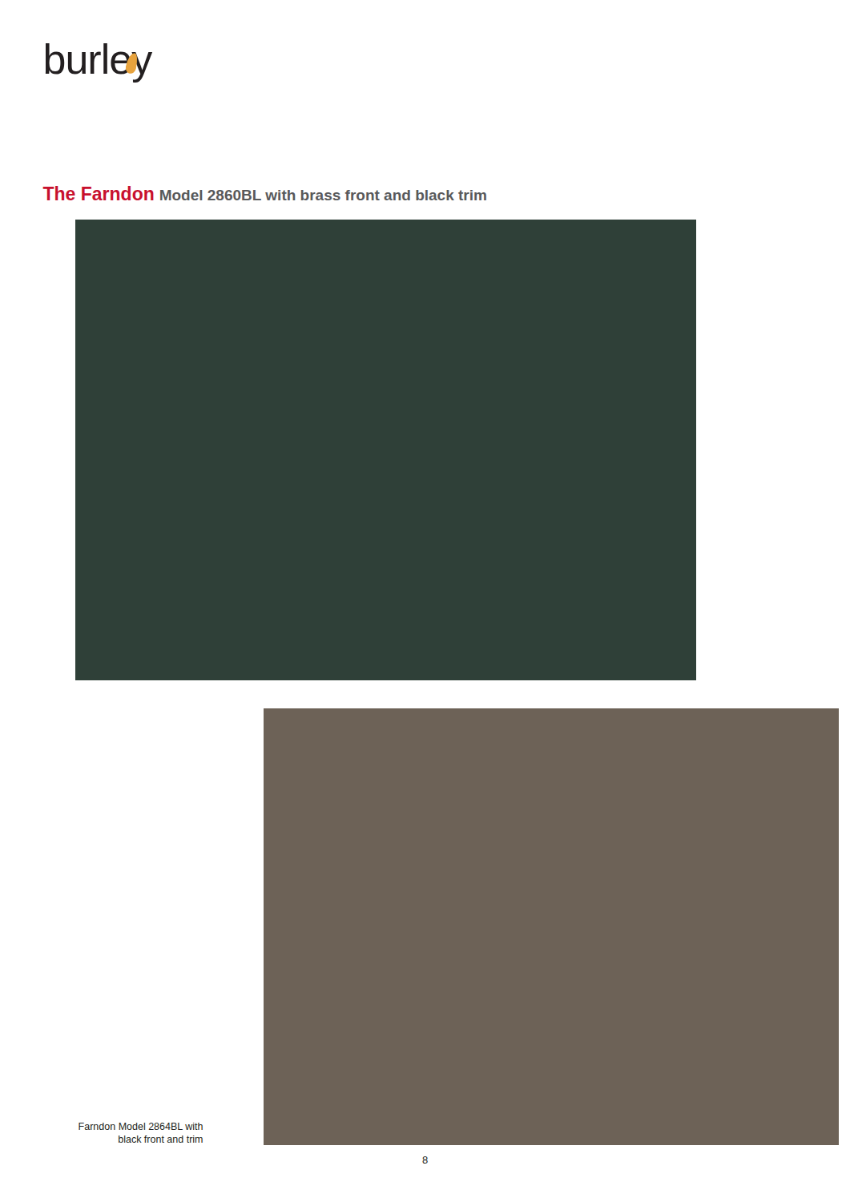burle y
The Farndon Model 2860BL with brass front and black trim
Farndon Model 2864BL with
black front and trim
8